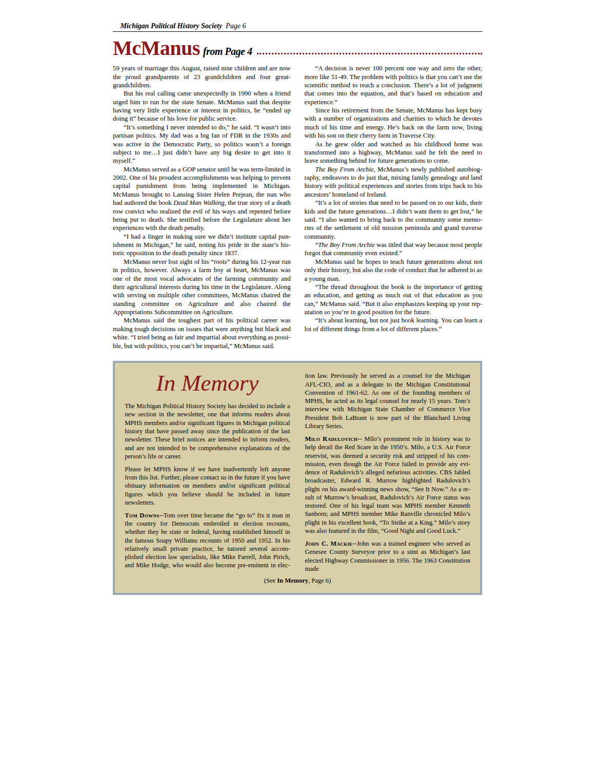Michigan Political History Society Page 6
McManusfrom Page 4
59 years of marriage this August, raised nine children and are now the proud grandparents of 23 grandchildren and four great-grandchildren.
But his real calling came unexpectedly in 1990 when a friend urged him to run for the state Senate. McManus said that despite having very little experience or interest in politics, he “ended up doing it” because of his love for public service.
“It’s something I never intended to do,” he said. “I wasn’t into partisan politics. My dad was a big fan of FDR in the 1930s and was active in the Democratic Party, so politics wasn’t a foreign subject to me…I just didn’t have any big desire to get into it myself.”
McManus served as a GOP senator until he was term-limited in 2002. One of his proudest accomplishments was helping to prevent capital punishment from being implemented in Michigan. McManus brought to Lansing Sister Helen Prejean, the nun who had authored the book Dead Man Walking, the true story of a death row convict who realized the evil of his ways and repented before being put to death. She testified before the Legislature about her experiences with the death penalty.
“I had a finger in making sure we didn’t institute capital punishment in Michigan,” he said, noting his pride in the state’s historic opposition to the death penalty since 1837.
McManus never lost sight of his “roots” during his 12-year run in politics, however. Always a farm boy at heart, McManus was one of the most vocal advocates of the farming community and their agricultural interests during his time in the Legislature. Along with serving on multiple other committees, McManus chaired the standing committee on Agriculture and also chaired the Appropriations Subcommittee on Agriculture.
McManus said the toughest part of his political career was making tough decisions on issues that were anything but black and white. “I tried being as fair and impartial about everything as possible, but with politics, you can’t be impartial,” McManus said.
“A decision is never 100 percent one way and zero the other, more like 51-49. The problem with politics is that you can’t use the scientific method to reach a conclusion. There’s a lot of judgment that comes into the equation, and that’s based on education and experience.”
Since his retirement from the Senate, McManus has kept busy with a number of organizations and charities to which he devotes much of his time and energy. He’s back on the farm now, living with his son on their cherry farm in Traverse City.
As he grew older and watched as his childhood home was transformed into a highway, McManus said he felt the need to leave something behind for future generations to come.
The Boy From Archie, McManus’s newly published autobiography, endeavors to do just that, mixing family genealogy and land history with political experiences and stories from trips back to his ancestors’ homeland of Ireland.
“It’s a lot of stories that need to be passed on to our kids, their kids and the future generations…I didn’t want them to get lost,” he said. “I also wanted to bring back to the community some memories of the settlement of old mission peninsula and grand traverse community.
“The Boy From Archie was titled that way because most people forgot that community even existed.”
McManus said he hopes to teach future generations about not only their history, but also the code of conduct that he adhered to as a young man.
“The thread throughout the book is the importance of getting an education, and getting as much out of that education as you can,” McManus said. “But it also emphasizes keeping up your reputation so you’re in good position for the future.
“It’s about learning, but not just book learning. You can learn a lot of different things from a lot of different places.”
In Memory
The Michigan Political History Society has decided to include a new section in the newsletter, one that informs readers about MPHS members and/or significant figures in Michigan political history that have passed away since the publication of the last newsletter. These brief notices are intended to inform readers, and are not intended to be comprehensive explanations of the person’s life or career.
Please let MPHS know if we have inadvertently left anyone from this list. Further, please contact us in the future if you have obituary information on members and/or significant political figures which you believe should be included in future newsletters.
Tom Downs--Tom over time became the “go to” fix it man in the country for Democrats embroiled in election recounts, whether they be state or federal, having established himself in the famous Soapy Williams recounts of 1950 and 1952. In his relatively small private practice, he tutored several accomplished election law specialists, like Mike Farrell, John Pirich, and Mike Hodge, who would also become pre-eminent in election law. Previously he served as a counsel for the Michigan AFL-CIO, and as a delegate to the Michigan Constitutional Convention of 1961-62. As one of the founding members of MPHS, he acted as its legal counsel for nearly 15 years. Tom’s interview with Michigan State Chamber of Commerce Vice President Bob LaBrant is now part of the Blanchard Living Library Series.
Milo Radulovich-- Milo’s prominent role in history was to help derail the Red Scare in the 1950’s. Milo, a U.S. Air Force reservist, was deemed a security risk and stripped of his commission, even though the Air Force failed to provide any evidence of Radulovich’s alleged nefarious activities. CBS fabled broadcaster, Edward R. Murrow highlighted Radulovich’s plight on his award-winning news show, “See It Now.” As a result of Murrow’s broadcast, Radulovich’s Air Force status was restored. One of his legal team was MPHS member Kenneth Sanborn; and MPHS member Mike Ranville chronicled Milo’s plight in his excellent book, “To Strike at a King.” Milo’s story was also featured in the film, “Good Night and Good Luck.”
John C. Mackie--John was a trained engineer who served as Genesee County Surveyor prior to a stint as Michigan’s last elected Highway Commissioner in 1956. The 1963 Constitution made
(See In Memory, Page 6)